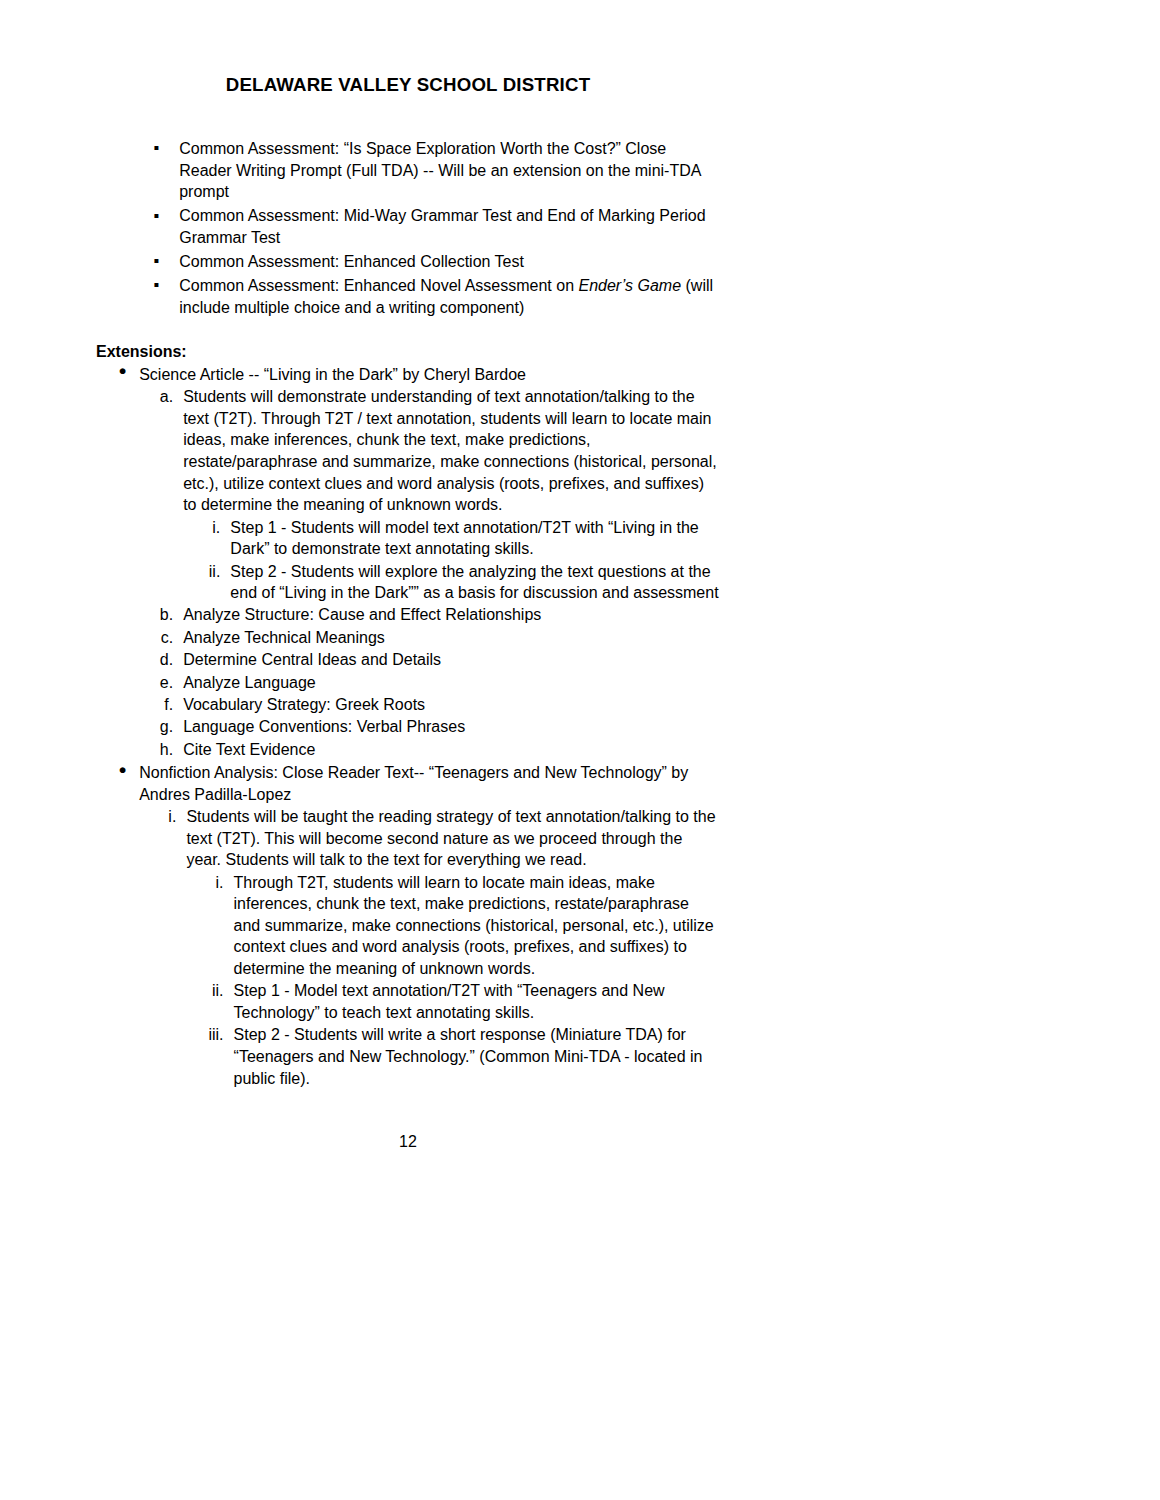DELAWARE VALLEY SCHOOL DISTRICT
Common Assessment: “Is Space Exploration Worth the Cost?” Close Reader Writing Prompt (Full TDA) -- Will be an extension on the mini-TDA prompt
Common Assessment: Mid-Way Grammar Test and End of Marking Period Grammar Test
Common Assessment: Enhanced Collection Test
Common Assessment: Enhanced Novel Assessment on Ender’s Game (will include multiple choice and a writing component)
Extensions:
Science Article -- “Living in the Dark” by Cheryl Bardoe
Students will demonstrate understanding of text annotation/talking to the text (T2T). Through T2T / text annotation, students will learn to locate main ideas, make inferences, chunk the text, make predictions, restate/paraphrase and summarize, make connections (historical, personal, etc.), utilize context clues and word analysis (roots, prefixes, and suffixes) to determine the meaning of unknown words.
Step 1 - Students will model text annotation/T2T with “Living in the Dark” to demonstrate text annotating skills.
Step 2 - Students will explore the analyzing the text questions at the end of “Living in the Dark”” as a basis for discussion and assessment
Analyze Structure: Cause and Effect Relationships
Analyze Technical Meanings
Determine Central Ideas and Details
Analyze Language
Vocabulary Strategy: Greek Roots
Language Conventions: Verbal Phrases
Cite Text Evidence
Nonfiction Analysis: Close Reader Text-- “Teenagers and New Technology” by Andres Padilla-Lopez
Students will be taught the reading strategy of text annotation/talking to the text (T2T). This will become second nature as we proceed through the year. Students will talk to the text for everything we read.
Through T2T, students will learn to locate main ideas, make inferences, chunk the text, make predictions, restate/paraphrase and summarize, make connections (historical, personal, etc.), utilize context clues and word analysis (roots, prefixes, and suffixes) to determine the meaning of unknown words.
Step 1 - Model text annotation/T2T with “Teenagers and New Technology” to teach text annotating skills.
Step 2 - Students will write a short response (Miniature TDA) for “Teenagers and New Technology.” (Common Mini-TDA - located in public file).
12